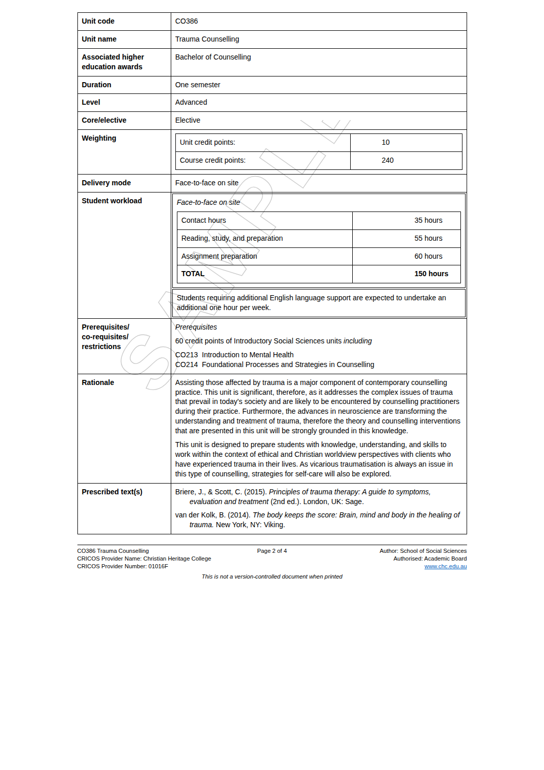SAMPLE
| Unit code | CO386 |
| Unit name | Trauma Counselling |
| Associated higher education awards | Bachelor of Counselling |
| Duration | One semester |
| Level | Advanced |
| Core/elective | Elective |
| Weighting | / Unit credit points: / 10 / / Course credit points: / 240 / |
| Delivery mode | Face-to-face on site |
| Student workload | / Face-to-face on site / Contact hours / 35 hours / / Reading, study, and preparation / 55 hours / / Assignment preparation / 60 hours / / TOTAL / 150 hours / / / Students requiring additional English language support are expected to undertake an additional one hour per week. / |
| Prerequisites/ co-requisites/ restrictions | Prerequisites 60 credit points of Introductory Social Sciences units including CO213 Introduction to Mental Health CO214 Foundational Processes and Strategies in Counselling |
| Rationale | Assisting those affected by trauma is a major component of contemporary counselling practice. This unit is significant, therefore, as it addresses the complex issues of trauma that prevail in today's society and are likely to be encountered by counselling practitioners during their practice. Furthermore, the advances in neuroscience are transforming the understanding and treatment of trauma, therefore the theory and counselling interventions that are presented in this unit will be strongly grounded in this knowledge. This unit is designed to prepare students with knowledge, understanding, and skills to work within the context of ethical and Christian worldview perspectives with clients who have experienced trauma in their lives. As vicarious traumatisation is always an issue in this type of counselling, strategies for self-care will also be explored. |
| Prescribed text(s) | Briere, J., & Scott, C. (2015). Principles of trauma therapy: A guide to symptoms, evaluation and treatment (2nd ed.). London, UK: Sage. van der Kolk, B. (2014). The body keeps the score: Brain, mind and body in the healing of trauma. New York, NY: Viking. |
| CO386 Trauma Counselling | Page 2 of 4 | Author: School of Social Sciences |
| CRICOS Provider Name: Christian Heritage College | | Authorised: Academic Board |
| CRICOS Provider Number: 01016F | | www.chc.edu.au |
This is not a version-controlled document when printed